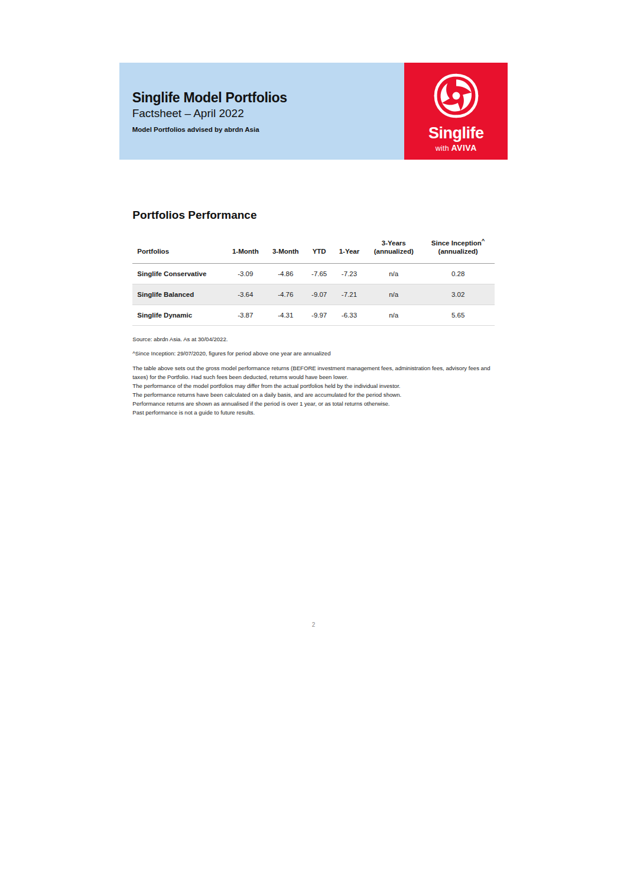Singlife Model Portfolios
Factsheet – April 2022
Model Portfolios advised by abrdn Asia
Singlife
with AVIVA
Portfolios Performance
| Portfolios | 1-Month | 3-Month | YTD | 1-Year | 3-Years (annualized) | Since Inception ^ (annualized) |
| --- | --- | --- | --- | --- | --- | --- |
| Singlife Conservative | -3.09 | -4.86 | -7.65 | -7.23 | n/a | 0.28 |
| Singlife Balanced | -3.64 | -4.76 | -9.07 | -7.21 | n/a | 3.02 |
| Singlife Dynamic | -3.87 | -4.31 | -9.97 | -6.33 | n/a | 5.65 |
Source: abrdn Asia. As at 30/04/2022.
^Since Inception: 29/07/2020, figures for period above one year are annualized
The table above sets out the gross model performance returns (BEFORE investment management fees, administration fees, advisory fees and taxes) for the Portfolio. Had such fees been deducted, returns would have been lower.
The performance of the model portfolios may differ from the actual portfolios held by the individual investor.
The performance returns have been calculated on a daily basis, and are accumulated for the period shown.
Performance returns are shown as annualised if the period is over 1 year, or as total returns otherwise.
Past performance is not a guide to future results.
2